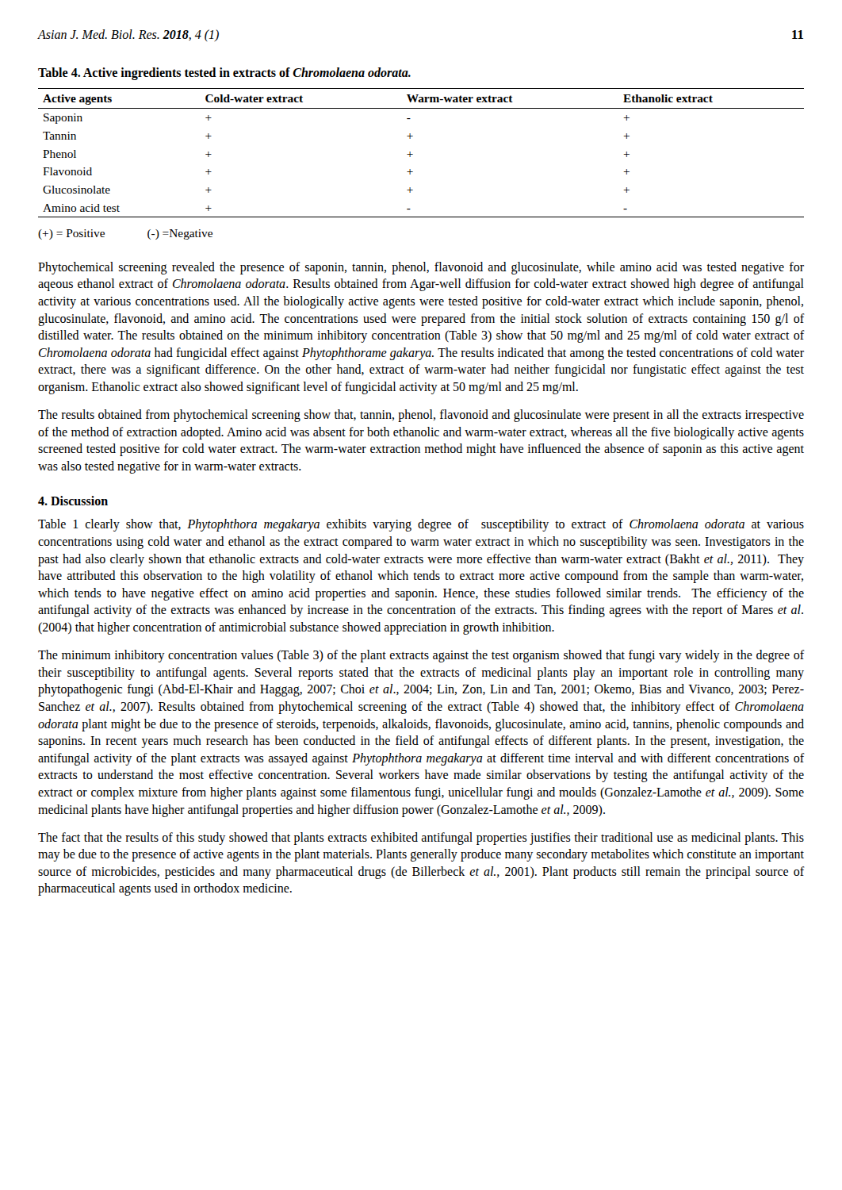Asian J. Med. Biol. Res. 2018, 4 (1) 11
Table 4. Active ingredients tested in extracts of Chromolaena odorata.
| Active agents | Cold-water extract | Warm-water extract | Ethanolic extract |
| --- | --- | --- | --- |
| Saponin | + | - | + |
| Tannin | + | + | + |
| Phenol | + | + | + |
| Flavonoid | + | + | + |
| Glucosinolate | + | + | + |
| Amino acid test | + | - | - |
(+) = Positive (-) =Negative
Phytochemical screening revealed the presence of saponin, tannin, phenol, flavonoid and glucosinulate, while amino acid was tested negative for aqeous ethanol extract of Chromolaena odorata. Results obtained from Agar-well diffusion for cold-water extract showed high degree of antifungal activity at various concentrations used. All the biologically active agents were tested positive for cold-water extract which include saponin, phenol, glucosinulate, flavonoid, and amino acid. The concentrations used were prepared from the initial stock solution of extracts containing 150 g/l of distilled water. The results obtained on the minimum inhibitory concentration (Table 3) show that 50 mg/ml and 25 mg/ml of cold water extract of Chromolaena odorata had fungicidal effect against Phytophthorame gakarya. The results indicated that among the tested concentrations of cold water extract, there was a significant difference. On the other hand, extract of warm-water had neither fungicidal nor fungistatic effect against the test organism. Ethanolic extract also showed significant level of fungicidal activity at 50 mg/ml and 25 mg/ml.
The results obtained from phytochemical screening show that, tannin, phenol, flavonoid and glucosinulate were present in all the extracts irrespective of the method of extraction adopted. Amino acid was absent for both ethanolic and warm-water extract, whereas all the five biologically active agents screened tested positive for cold water extract. The warm-water extraction method might have influenced the absence of saponin as this active agent was also tested negative for in warm-water extracts.
4. Discussion
Table 1 clearly show that, Phytophthora megakarya exhibits varying degree of susceptibility to extract of Chromolaena odorata at various concentrations using cold water and ethanol as the extract compared to warm water extract in which no susceptibility was seen. Investigators in the past had also clearly shown that ethanolic extracts and cold-water extracts were more effective than warm-water extract (Bakht et al., 2011). They have attributed this observation to the high volatility of ethanol which tends to extract more active compound from the sample than warm-water, which tends to have negative effect on amino acid properties and saponin. Hence, these studies followed similar trends. The efficiency of the antifungal activity of the extracts was enhanced by increase in the concentration of the extracts. This finding agrees with the report of Mares et al. (2004) that higher concentration of antimicrobial substance showed appreciation in growth inhibition.
The minimum inhibitory concentration values (Table 3) of the plant extracts against the test organism showed that fungi vary widely in the degree of their susceptibility to antifungal agents. Several reports stated that the extracts of medicinal plants play an important role in controlling many phytopathogenic fungi (Abd-El-Khair and Haggag, 2007; Choi et al., 2004; Lin, Zon, Lin and Tan, 2001; Okemo, Bias and Vivanco, 2003; Perez-Sanchez et al., 2007). Results obtained from phytochemical screening of the extract (Table 4) showed that, the inhibitory effect of Chromolaena odorata plant might be due to the presence of steroids, terpenoids, alkaloids, flavonoids, glucosinulate, amino acid, tannins, phenolic compounds and saponins. In recent years much research has been conducted in the field of antifungal effects of different plants. In the present, investigation, the antifungal activity of the plant extracts was assayed against Phytophthora megakarya at different time interval and with different concentrations of extracts to understand the most effective concentration. Several workers have made similar observations by testing the antifungal activity of the extract or complex mixture from higher plants against some filamentous fungi, unicellular fungi and moulds (Gonzalez-Lamothe et al., 2009). Some medicinal plants have higher antifungal properties and higher diffusion power (Gonzalez-Lamothe et al., 2009).
The fact that the results of this study showed that plants extracts exhibited antifungal properties justifies their traditional use as medicinal plants. This may be due to the presence of active agents in the plant materials. Plants generally produce many secondary metabolites which constitute an important source of microbicides, pesticides and many pharmaceutical drugs (de Billerbeck et al., 2001). Plant products still remain the principal source of pharmaceutical agents used in orthodox medicine.